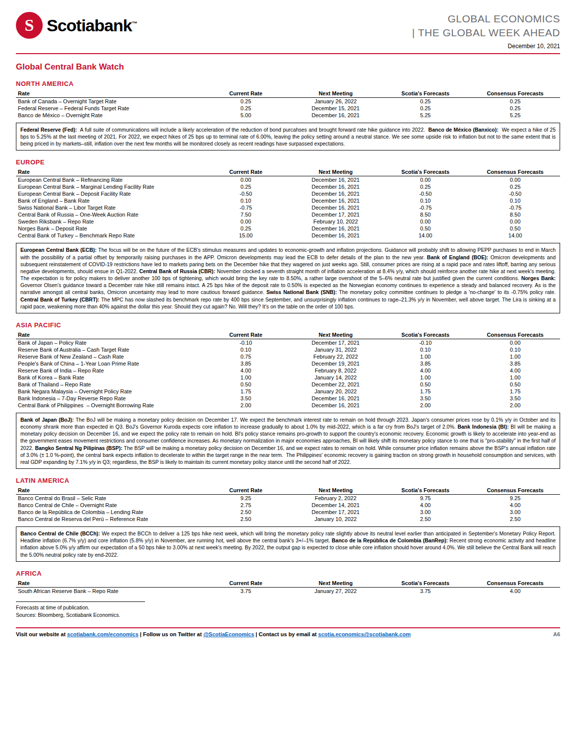S
Scotiabank™
GLOBAL ECONOMICS
| THE GLOBAL WEEK AHEAD
December 10, 2021
Global Central Bank Watch
NORTH AMERICA
| Rate | Current Rate | Next Meeting | Scotia's Forecasts | Consensus Forecasts |
| --- | --- | --- | --- | --- |
| Bank of Canada – Overnight Target Rate | 0.25 | January 26, 2022 | 0.25 | 0.25 |
| Federal Reserve – Federal Funds Target Rate | 0.25 | December 15, 2021 | 0.25 | 0.25 |
| Banco de México – Overnight Rate | 5.00 | December 16, 2021 | 5.25 | 5.25 |
Federal Reserve (Fed): A full suite of communications will include a likely acceleration of the reduction of bond purcahses and brought forward rate hike guidance into 2022. Banco de México (Banxico): We expect a hike of 25 bps to 5.25% at the last meeting of 2021. For 2022, we expect hikes of 25 bps up to terminal rate of 6.00%, leaving the policy setting around a neutral stance. We see some upside risk to inflation but not to the same extent that is being priced in by markets–still, inflation over the next few months will be monitored closely as recent readings have surpassed expectations.
EUROPE
| Rate | Current Rate | Next Meeting | Scotia's Forecasts | Consensus Forecasts |
| --- | --- | --- | --- | --- |
| European Central Bank – Refinancing Rate | 0.00 | December 16, 2021 | 0.00 | 0.00 |
| European Central Bank – Marginal Lending Facility Rate | 0.25 | December 16, 2021 | 0.25 | 0.25 |
| European Central Bank – Deposit Facility Rate | -0.50 | December 16, 2021 | -0.50 | -0.50 |
| Bank of England – Bank Rate | 0.10 | December 16, 2021 | 0.10 | 0.10 |
| Swiss National Bank – Libor Target Rate | -0.75 | December 16, 2021 | -0.75 | -0.75 |
| Central Bank of Russia – One-Week Auction Rate | 7.50 | December 17, 2021 | 8.50 | 8.50 |
| Sweden Riksbank – Repo Rate | 0.00 | February 10, 2022 | 0.00 | 0.00 |
| Norges Bank – Deposit Rate | 0.25 | December 16, 2021 | 0.50 | 0.50 |
| Central Bank of Turkey – Benchmark Repo Rate | 15.00 | December 16, 2021 | 14.00 | 14.00 |
European Central Bank (ECB): The focus will be on the future of the ECB's stimulus measures and updates to economic-growth and inflation projections. Guidance will probably shift to allowing PEPP purchases to end in March with the possibility of a partial offset by temporarily raising purchases in the APP. Omicron developments may lead the ECB to defer details of the plan to the new year. Bank of England (BOE): Omicron developments and subsequent reinstatement of COVID-19 restrictions have led to markets paring bets on the December hike that they wagered on just weeks ago. Still, consumer prices are rising at a rapid pace and rates liftoff, barring any serious negative developments, should ensue in Q1-2022. Central Bank of Russia (CBR): November clocked a seventh straight month of inflation acceleration at 8.4% y/y, which should reinforce another rate hike at next week's meeting. The expectation is for policy makers to deliver another 100 bps of tightening, which would bring the key rate to 8.50%, a rather large overshoot of the 5–6% neutral rate but justified given the current conditions. Norges Bank: Governor Olsen's guidance toward a December rate hike still remains intact. A 25 bps hike of the deposit rate to 0.50% is expected as the Norwegian economy continues to experience a steady and balanced recovery. As is the narrative amongst all central banks, Omicron uncertainty may lead to more cautious forward guidance. Swiss National Bank (SNB): The monetary policy committee continues to pledge a 'no-change' to its -0.75% policy rate. Central Bank of Turkey (CBRT): The MPC has now slashed its benchmark repo rate by 400 bps since September, and unsurprisingly inflation continues to rage–21.3% y/y in November, well above target. The Lira is sinking at a rapid pace, weakening more than 40% against the dollar this year. Should they cut again? No. Will they? It's on the table on the order of 100 bps.
ASIA PACIFIC
| Rate | Current Rate | Next Meeting | Scotia's Forecasts | Consensus Forecasts |
| --- | --- | --- | --- | --- |
| Bank of Japan – Policy Rate | -0.10 | December 17, 2021 | -0.10 | 0.00 |
| Reserve Bank of Australia – Cash Target Rate | 0.10 | January 31, 2022 | 0.10 | 0.10 |
| Reserve Bank of New Zealand – Cash Rate | 0.75 | February 22, 2022 | 1.00 | 1.00 |
| People's Bank of China – 1-Year Loan Prime Rate | 3.85 | December 19, 2021 | 3.85 | 3.85 |
| Reserve Bank of India – Repo Rate | 4.00 | February 8, 2022 | 4.00 | 4.00 |
| Bank of Korea – Bank Rate | 1.00 | January 14, 2022 | 1.00 | 1.00 |
| Bank of Thailand – Repo Rate | 0.50 | December 22, 2021 | 0.50 | 0.50 |
| Bank Negara Malaysia – Overnight Policy Rate | 1.75 | January 20, 2022 | 1.75 | 1.75 |
| Bank Indonesia – 7-Day Reverse Repo Rate | 3.50 | December 16, 2021 | 3.50 | 3.50 |
| Central Bank of Philippines – Overnight Borrowing Rate | 2.00 | December 16, 2021 | 2.00 | 2.00 |
Bank of Japan (BoJ): The BoJ will be making a monetary policy decision on December 17. We expect the benchmark interest rate to remain on hold through 2023. Japan's consumer prices rose by 0.1% y/y in October and its economy shrank more than expected in Q3. BoJ's Governor Kuroda expects core inflation to increase gradually to about 1.0% by mid-2022, which is a far cry from BoJ's target of 2.0%. Bank Indonesia (BI): BI will be making a monetary policy decision on December 16, and we expect the policy rate to remain on hold. BI's policy stance remains pro-growth to support the country's economic recovery. Economic growth is likely to accelerate into year-end as the government eases movement restrictions and consumer confidence increases. As monetary normalization in major economies approaches, BI will likely shift its monetary policy stance to one that is "pro-stability" in the first half of 2022. Bangko Sentral Ng Pilipinas (BSP): The BSP will be making a monetary policy decision on December 16, and we expect rates to remain on hold. While consumer price inflation remains above the BSP's annual inflation rate of 3.0% (± 1.0 %-point), the central bank expects inflation to decelerate to within the target range in the near term. The Philippines' economic recovery is gaining traction on strong growth in household consumption and services, with real GDP expanding by 7.1% y/y in Q3; regardless, the BSP is likely to maintain its current monetary policy stance until the second half of 2022.
LATIN AMERICA
| Rate | Current Rate | Next Meeting | Scotia's Forecasts | Consensus Forecasts |
| --- | --- | --- | --- | --- |
| Banco Central do Brasil – Selic Rate | 9.25 | February 2, 2022 | 9.75 | 9.25 |
| Banco Central de Chile – Overnight Rate | 2.75 | December 14, 2021 | 4.00 | 4.00 |
| Banco de la República de Colombia – Lending Rate | 2.50 | December 17, 2021 | 3.00 | 3.00 |
| Banco Central de Reserva del Perú – Reference Rate | 2.50 | January 10, 2022 | 2.50 | 2.50 |
Banco Central de Chile (BCCh): We expect the BCCh to deliver a 125 bps hike next week, which will bring the monetary policy rate slightly above its neutral level earlier than anticipated in September's Monetary Policy Report. Headline inflation (6.7% y/y) and core inflation (5.8% y/y) in November, are running hot, well above the central bank's 3+/–1% target. Banco de la República de Colombia (BanRep): Recent strong economic activity and headline inflation above 5.0% y/y affirm our expectation of a 50 bps hike to 3.00% at next week's meeting. By 2022, the output gap is expected to close while core inflation should hover around 4.0%. We still believe the Central Bank will reach the 5.00% neutral policy rate by end-2022.
AFRICA
| Rate | Current Rate | Next Meeting | Scotia's Forecasts | Consensus Forecasts |
| --- | --- | --- | --- | --- |
| South African Reserve Bank – Repo Rate | 3.75 | January 27, 2022 | 3.75 | 4.00 |
Forecasts at time of publication.
Sources: Bloomberg, Scotiabank Economics.
Visit our website at scotiabank.com/economics | Follow us on Twitter at @ScotiaEconomics | Contact us by email at scotia.economics@scotiabank.com
A6